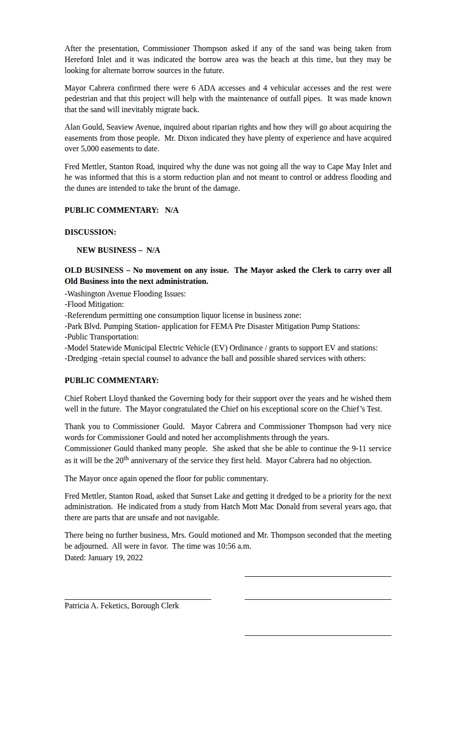After the presentation, Commissioner Thompson asked if any of the sand was being taken from Hereford Inlet and it was indicated the borrow area was the beach at this time, but they may be looking for alternate borrow sources in the future.
Mayor Cabrera confirmed there were 6 ADA accesses and 4 vehicular accesses and the rest were pedestrian and that this project will help with the maintenance of outfall pipes. It was made known that the sand will inevitably migrate back.
Alan Gould, Seaview Avenue, inquired about riparian rights and how they will go about acquiring the easements from those people. Mr. Dixon indicated they have plenty of experience and have acquired over 5,000 easements to date.
Fred Mettler, Stanton Road, inquired why the dune was not going all the way to Cape May Inlet and he was informed that this is a storm reduction plan and not meant to control or address flooding and the dunes are intended to take the brunt of the damage.
Public Commentary: N/A
Discussion:
NEW BUSINESS – N/A
OLD BUSINESS – No movement on any issue. The Mayor asked the Clerk to carry over all Old Business into the next administration.
-Washington Avenue Flooding Issues:
-Flood Mitigation:
-Referendum permitting one consumption liquor license in business zone:
-Park Blvd. Pumping Station- application for FEMA Pre Disaster Mitigation Pump Stations:
-Public Transportation:
-Model Statewide Municipal Electric Vehicle (EV) Ordinance / grants to support EV and stations:
-Dredging -retain special counsel to advance the ball and possible shared services with others:
Public Commentary:
Chief Robert Lloyd thanked the Governing body for their support over the years and he wished them well in the future. The Mayor congratulated the Chief on his exceptional score on the Chief’s Test.
Thank you to Commissioner Gould. Mayor Cabrera and Commissioner Thompson had very nice words for Commissioner Gould and noted her accomplishments through the years.
Commissioner Gould thanked many people. She asked that she be able to continue the 9-11 service as it will be the 20th anniversary of the service they first held. Mayor Cabrera had no objection.
The Mayor once again opened the floor for public commentary.
Fred Mettler, Stanton Road, asked that Sunset Lake and getting it dredged to be a priority for the next administration. He indicated from a study from Hatch Mott Mac Donald from several years ago, that there are parts that are unsafe and not navigable.
There being no further business, Mrs. Gould motioned and Mr. Thompson seconded that the meeting be adjourned. All were in favor. The time was 10:56 a.m.
| Patricia A. Feketics, Borough Clerk | |
Dated: January 19, 2022